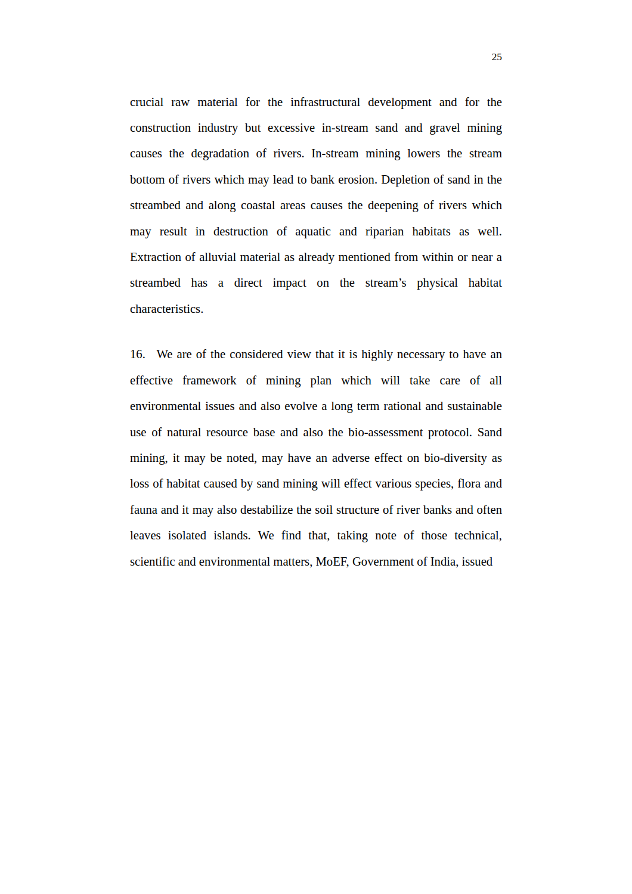25
crucial raw material for the infrastructural development and for the construction industry but excessive in-stream sand and gravel mining causes the degradation of rivers. In-stream mining lowers the stream bottom of rivers which may lead to bank erosion. Depletion of sand in the streambed and along coastal areas causes the deepening of rivers which may result in destruction of aquatic and riparian habitats as well. Extraction of alluvial material as already mentioned from within or near a streambed has a direct impact on the stream’s physical habitat characteristics.
16. We are of the considered view that it is highly necessary to have an effective framework of mining plan which will take care of all environmental issues and also evolve a long term rational and sustainable use of natural resource base and also the bio-assessment protocol. Sand mining, it may be noted, may have an adverse effect on bio-diversity as loss of habitat caused by sand mining will effect various species, flora and fauna and it may also destabilize the soil structure of river banks and often leaves isolated islands. We find that, taking note of those technical, scientific and environmental matters, MoEF, Government of India, issued